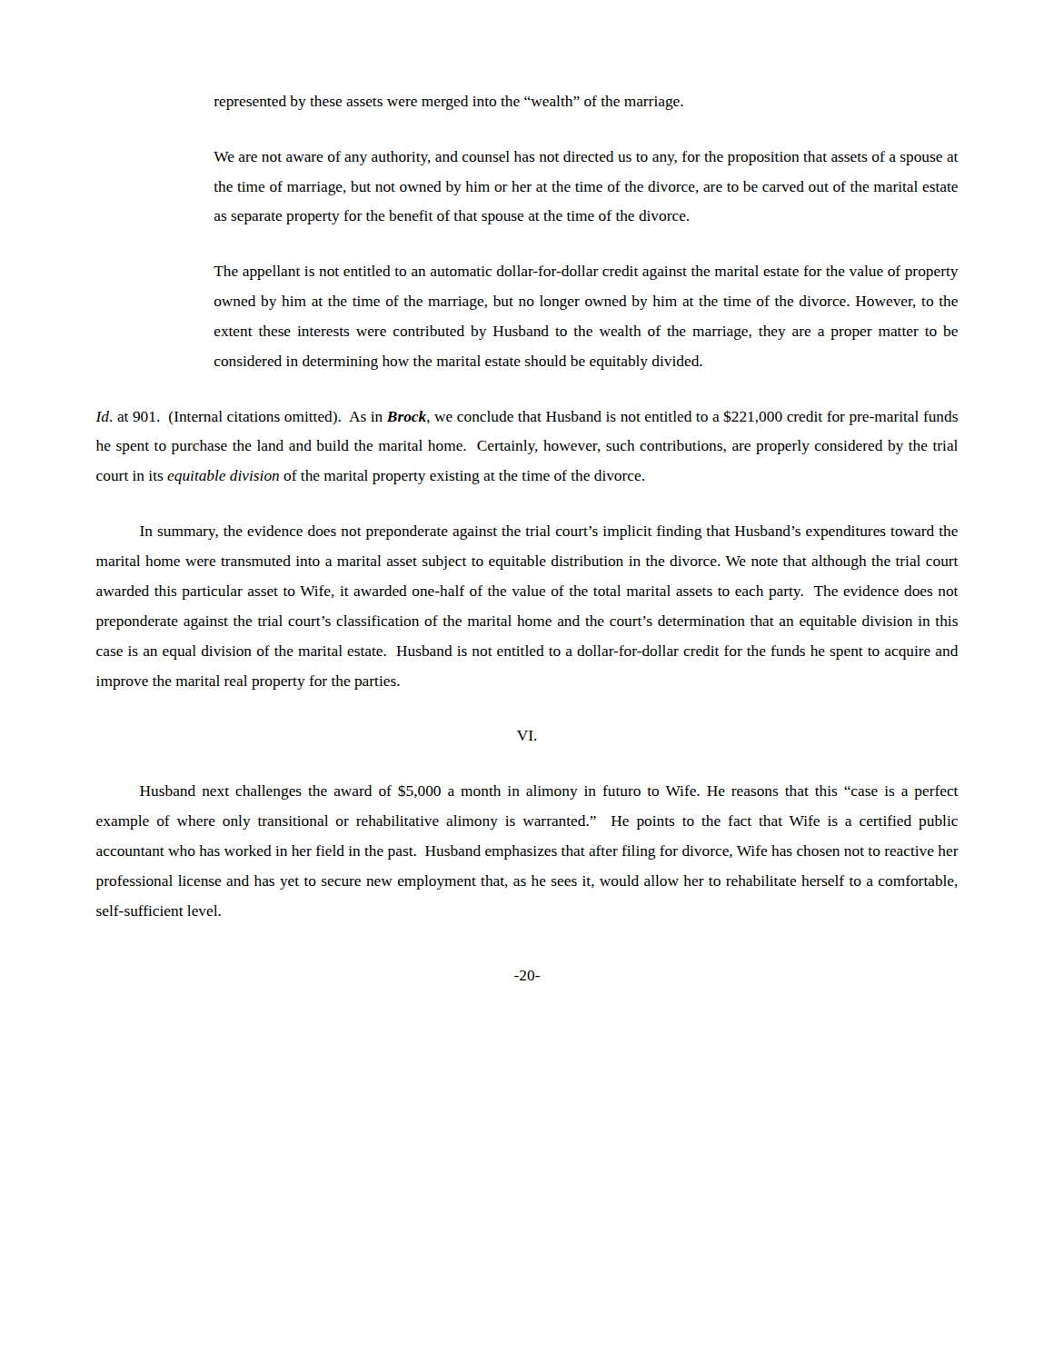represented by these assets were merged into the “wealth” of the marriage.
We are not aware of any authority, and counsel has not directed us to any, for the proposition that assets of a spouse at the time of marriage, but not owned by him or her at the time of the divorce, are to be carved out of the marital estate as separate property for the benefit of that spouse at the time of the divorce.
The appellant is not entitled to an automatic dollar-for-dollar credit against the marital estate for the value of property owned by him at the time of the marriage, but no longer owned by him at the time of the divorce. However, to the extent these interests were contributed by Husband to the wealth of the marriage, they are a proper matter to be considered in determining how the marital estate should be equitably divided.
Id. at 901. (Internal citations omitted). As in Brock, we conclude that Husband is not entitled to a $221,000 credit for pre-marital funds he spent to purchase the land and build the marital home. Certainly, however, such contributions, are properly considered by the trial court in its equitable division of the marital property existing at the time of the divorce.
In summary, the evidence does not preponderate against the trial court’s implicit finding that Husband’s expenditures toward the marital home were transmuted into a marital asset subject to equitable distribution in the divorce. We note that although the trial court awarded this particular asset to Wife, it awarded one-half of the value of the total marital assets to each party. The evidence does not preponderate against the trial court’s classification of the marital home and the court’s determination that an equitable division in this case is an equal division of the marital estate. Husband is not entitled to a dollar-for-dollar credit for the funds he spent to acquire and improve the marital real property for the parties.
VI.
Husband next challenges the award of $5,000 a month in alimony in futuro to Wife. He reasons that this “case is a perfect example of where only transitional or rehabilitative alimony is warranted.” He points to the fact that Wife is a certified public accountant who has worked in her field in the past. Husband emphasizes that after filing for divorce, Wife has chosen not to reactive her professional license and has yet to secure new employment that, as he sees it, would allow her to rehabilitate herself to a comfortable, self-sufficient level.
-20-